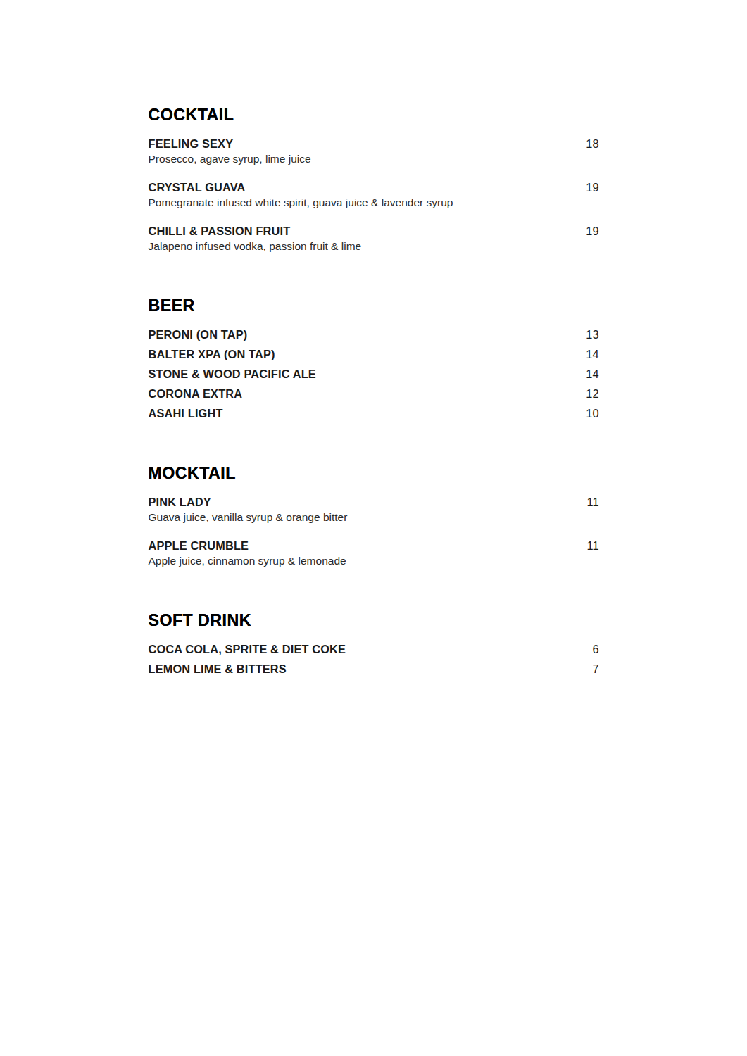Cocktail
Feeling Sexy 18
Prosecco, agave syrup, lime juice
Crystal Guava 19
Pomegranate infused white spirit, guava juice & lavender syrup
Chilli & Passion Fruit 19
Jalapeno infused vodka, passion fruit & lime
Beer
Peroni (on tap) 13
Balter XPA (on tap) 14
Stone & Wood Pacific Ale 14
Corona Extra 12
Asahi Light 10
Mocktail
Pink Lady 11
Guava juice, vanilla syrup & orange bitter
Apple Crumble 11
Apple juice, cinnamon syrup & lemonade
Soft Drink
Coca Cola, Sprite & Diet Coke 6
Lemon Lime & Bitters 7